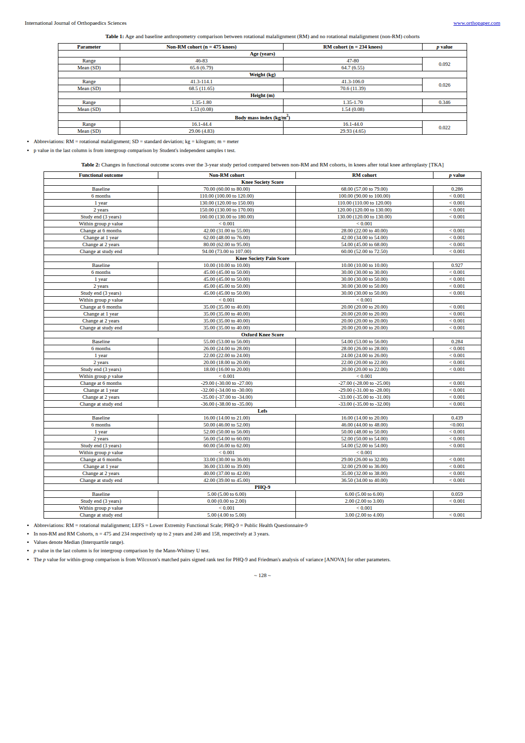International Journal of Orthopaedics Sciences www.orthopaper.com
Table 1: Age and baseline anthropometry comparison between rotational malalignment (RM) and no rotational malalignment (non-RM) cohorts
| Parameter | Non-RM cohort (n = 475 knees) | RM cohort (n = 234 knees) | p value |
| --- | --- | --- | --- |
| Age (years) |
| Range | 46-83 | 47-80 | 0.092 |
| Mean (SD) | 65.6 (6.79) | 64.7 (6.55) |
| Weight (kg) |
| Range | 41.3-114.1 | 41.3-106.0 | 0.026 |
| Mean (SD) | 68.5 (11.65) | 70.6 (11.39) |
| Height (m) |
| Range | 1.35-1.80 | 1.35-1.70 | 0.346 |
| Mean (SD) | 1.53 (0.08) | 1.54 (0.08) | |
| Body mass index (kg/m 2 ) |
| Range | 16.1-44.4 | 16.1-44.0 | 0.022 |
| Mean (SD) | 29.06 (4.83) | 29.93 (4.65) |
Abbreviations: RM = rotational malalignment; SD = standard deviation; kg = kilogram; m = meter
p value in the last column is from intergroup comparison by Student's independent samples t test.
Table 2: Changes in functional outcome scores over the 3-year study period compared between non-RM and RM cohorts, in knees after total knee arthroplasty [TKA]
| Functional outcome | Non-RM cohort | RM cohort | p value |
| --- | --- | --- | --- |
| Knee Society Score |
| Baseline | 70.00 (60.00 to 80.00) | 68.00 (57.00 to 79.00) | 0.286 |
| 6 months | 110.00 (100.00 to 120.00) | 100.00 (90.00 to 100.00) | < 0.001 |
| 1 year | 130.00 (120.00 to 150.00) | 110.00 (110.00 to 120.00) | < 0.001 |
| 2 years | 150.00 (130.00 to 170.00) | 120.00 (120.00 to 130.00) | < 0.001 |
| Study end (3 years) | 160.00 (130.00 to 180.00) | 130.00 (120.00 to 130.00) | < 0.001 |
| Within group p value | < 0.001 | < 0.001 | |
| Change at 6 months | 42.00 (31.00 to 55.00) | 28.00 (22.00 to 40.00) | < 0.001 |
| Change at 1 year | 62.00 (48.00 to 76.00) | 42.00 (34.00 to 54.00) | < 0.001 |
| Change at 2 years | 80.00 (62.00 to 95.00) | 54.00 (45.00 to 68.00) | < 0.001 |
| Change at study end | 94.00 (73.00 to 107.00) | 60.00 (52.00 to 72.50) | < 0.001 |
| Knee Society Pain Score |
| Baseline | 10.00 (10.00 to 10.00) | 10.00 (10.00 to 10.00) | 0.927 |
| 6 months | 45.00 (45.00 to 50.00) | 30.00 (30.00 to 30.00) | < 0.001 |
| 1 year | 45.00 (45.00 to 50.00) | 30.00 (30.00 to 50.00) | < 0.001 |
| 2 years | 45.00 (45.00 to 50.00) | 30.00 (30.00 to 50.00) | < 0.001 |
| Study end (3 years) | 45.00 (45.00 to 50.00) | 30.00 (30.00 to 50.00) | < 0.001 |
| Within group p value | < 0.001 | < 0.001 | |
| Change at 6 months | 35.00 (35.00 to 40.00) | 20.00 (20.00 to 20.00) | < 0.001 |
| Change at 1 year | 35.00 (35.00 to 40.00) | 20.00 (20.00 to 20.00) | < 0.001 |
| Change at 2 years | 35.00 (35.00 to 40.00) | 20.00 (20.00 to 20.00) | < 0.001 |
| Change at study end | 35.00 (35.00 to 40.00) | 20.00 (20.00 to 20.00) | < 0.001 |
| Oxford Knee Score |
| Baseline | 55.00 (53.00 to 56.00) | 54.00 (53.00 to 56.00) | 0.284 |
| 6 months | 26.00 (24.00 to 28.00) | 28.00 (26.00 to 28.00) | < 0.001 |
| 1 year | 22.00 (22.00 to 24.00) | 24.00 (24.00 to 26.00) | < 0.001 |
| 2 years | 20.00 (18.00 to 20.00) | 22.00 (20.00 to 22.00) | < 0.001 |
| Study end (3 years) | 18.00 (16.00 to 20.00) | 20.00 (20.00 to 22.00) | < 0.001 |
| Within group p value | < 0.001 | < 0.001 | |
| Change at 6 months | -29.00 (-30.00 to -27.00) | -27.00 (-28.00 to -25.00) | < 0.001 |
| Change at 1 year | -32.00 (-34.00 to -30.00) | -29.00 (-31.00 to -28.00) | < 0.001 |
| Change at 2 years | -35.00 (-37.00 to -34.00) | -33.00 (-35.00 to -31.00) | < 0.001 |
| Change at study end | -36.00 (-38.00 to -35.00) | -33.00 (-35.00 to -32.00) | < 0.001 |
| Lefs |
| Baseline | 16.00 (14.00 to 21.00) | 16.00 (14.00 to 20.00) | 0.439 |
| 6 months | 50.00 (46.00 to 52.00) | 46.00 (44.00 to 48.00) | <0.001 |
| 1 year | 52.00 (50.00 to 56.00) | 50.00 (48.00 to 50.00) | < 0.001 |
| 2 years | 56.00 (54.00 to 60.00) | 52.00 (50.00 to 54.00) | < 0.001 |
| Study end (3 years) | 60.00 (56.00 to 62.00) | 54.00 (52.00 to 54.00) | < 0.001 |
| Within group p value | < 0.001 | < 0.001 | |
| Change at 6 months | 33.00 (30.00 to 36.00) | 29.00 (26.00 to 32.00) | < 0.001 |
| Change at 1 year | 36.00 (33.00 to 39.00) | 32.00 (29.00 to 36.00) | < 0.001 |
| Change at 2 years | 40.00 (37.00 to 42.00) | 35.00 (32.00 to 38.00) | < 0.001 |
| Change at study end | 42.00 (39.00 to 45.00) | 36.50 (34.00 to 40.00) | < 0.001 |
| PHQ-9 |
| Baseline | 5.00 (5.00 to 6.00) | 6.00 (5.00 to 6.00) | 0.059 |
| Study end (3 years) | 0.00 (0.00 to 2.00) | 2.00 (2.00 to 3.00) | < 0.001 |
| Within group p value | < 0.001 | < 0.001 | |
| Change at study end | 5.00 (4.00 to 5.00) | 3.00 (2.00 to 4.00) | < 0.001 |
Abbreviations: RM = rotational malalignment; LEFS = Lower Extremity Functional Scale; PHQ-9 = Public Health Questionnaire-9
In non-RM and RM Cohorts, n = 475 and 234 respectively up to 2 years and 246 and 158, respectively at 3 years.
Values denote Median (Interquartile range).
p value in the last column is for intergroup comparison by the Mann-Whitney U test.
The p value for within-group comparison is from Wilcoxon's matched pairs signed rank test for PHQ-9 and Friedman's analysis of variance [ANOVA] for other parameters.
~ 128 ~